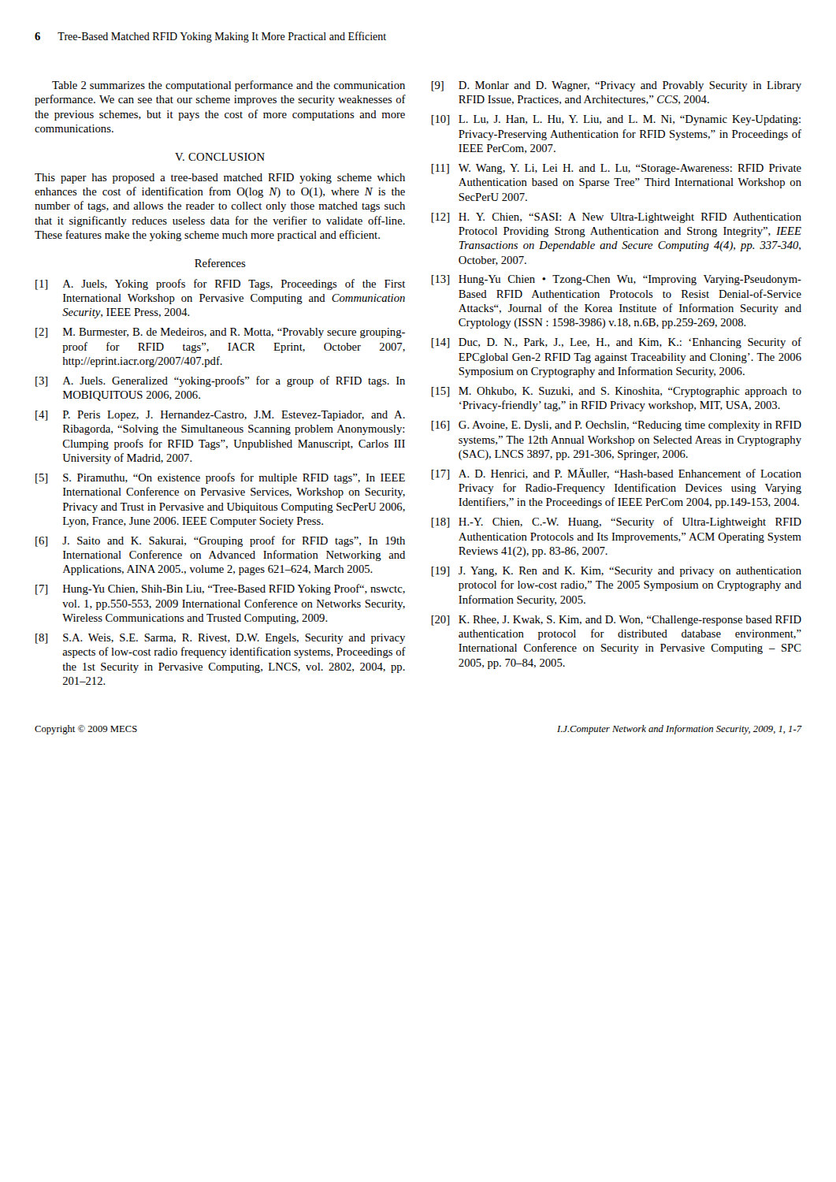6 Tree-Based Matched RFID Yoking Making It More Practical and Efficient
Table 2 summarizes the computational performance and the communication performance. We can see that our scheme improves the security weaknesses of the previous schemes, but it pays the cost of more computations and more communications.
V. Conclusion
This paper has proposed a tree-based matched RFID yoking scheme which enhances the cost of identification from O(log N) to O(1), where N is the number of tags, and allows the reader to collect only those matched tags such that it significantly reduces useless data for the verifier to validate off-line. These features make the yoking scheme much more practical and efficient.
References
A. Juels, Yoking proofs for RFID Tags, Proceedings of the First International Workshop on Pervasive Computing and Communication Security, IEEE Press, 2004.
M. Burmester, B. de Medeiros, and R. Motta, “Provably secure grouping-proof for RFID tags”, IACR Eprint, October 2007, http://eprint.iacr.org/2007/407.pdf.
A. Juels. Generalized “yoking-proofs” for a group of RFID tags. In MOBIQUITOUS 2006, 2006.
P. Peris Lopez, J. Hernandez-Castro, J.M. Estevez-Tapiador, and A. Ribagorda, “Solving the Simultaneous Scanning problem Anonymously: Clumping proofs for RFID Tags”, Unpublished Manuscript, Carlos III University of Madrid, 2007.
S. Piramuthu, “On existence proofs for multiple RFID tags”, In IEEE International Conference on Pervasive Services, Workshop on Security, Privacy and Trust in Pervasive and Ubiquitous Computing SecPerU 2006, Lyon, France, June 2006. IEEE Computer Society Press.
J. Saito and K. Sakurai, “Grouping proof for RFID tags”, In 19th International Conference on Advanced Information Networking and Applications, AINA 2005., volume 2, pages 621–624, March 2005.
Hung-Yu Chien, Shih-Bin Liu, “Tree-Based RFID Yoking Proof“, nswctc, vol. 1, pp.550-553, 2009 International Conference on Networks Security, Wireless Communications and Trusted Computing, 2009.
S.A. Weis, S.E. Sarma, R. Rivest, D.W. Engels, Security and privacy aspects of low-cost radio frequency identification systems, Proceedings of the 1st Security in Pervasive Computing, LNCS, vol. 2802, 2004, pp. 201–212.
D. Monlar and D. Wagner, “Privacy and Provably Security in Library RFID Issue, Practices, and Architectures,” CCS, 2004.
L. Lu, J. Han, L. Hu, Y. Liu, and L. M. Ni, “Dynamic Key-Updating: Privacy-Preserving Authentication for RFID Systems,” in Proceedings of IEEE PerCom, 2007.
W. Wang, Y. Li, Lei H. and L. Lu, “Storage-Awareness: RFID Private Authentication based on Sparse Tree” Third International Workshop on SecPerU 2007.
H. Y. Chien, “SASI: A New Ultra-Lightweight RFID Authentication Protocol Providing Strong Authentication and Strong Integrity”, IEEE Transactions on Dependable and Secure Computing 4(4), pp. 337-340, October, 2007.
Hung-Yu Chien • Tzong-Chen Wu, “Improving Varying-Pseudonym-Based RFID Authentication Protocols to Resist Denial-of-Service Attacks“, Journal of the Korea Institute of Information Security and Cryptology (ISSN : 1598-3986) v.18, n.6B, pp.259-269, 2008.
Duc, D. N., Park, J., Lee, H., and Kim, K.: ‘Enhancing Security of EPCglobal Gen-2 RFID Tag against Traceability and Cloning’. The 2006 Symposium on Cryptography and Information Security, 2006.
M. Ohkubo, K. Suzuki, and S. Kinoshita, “Cryptographic approach to ‘Privacy-friendly’ tag,” in RFID Privacy workshop, MIT, USA, 2003.
G. Avoine, E. Dysli, and P. Oechslin, “Reducing time complexity in RFID systems,” The 12th Annual Workshop on Selected Areas in Cryptography (SAC), LNCS 3897, pp. 291-306, Springer, 2006.
A. D. Henrici, and P. MÄuller, “Hash-based Enhancement of Location Privacy for Radio-Frequency Identification Devices using Varying Identifiers,” in the Proceedings of IEEE PerCom 2004, pp.149-153, 2004.
H.-Y. Chien, C.-W. Huang, “Security of Ultra-Lightweight RFID Authentication Protocols and Its Improvements,” ACM Operating System Reviews 41(2), pp. 83-86, 2007.
J. Yang, K. Ren and K. Kim, “Security and privacy on authentication protocol for low-cost radio,” The 2005 Symposium on Cryptography and Information Security, 2005.
K. Rhee, J. Kwak, S. Kim, and D. Won, “Challenge-response based RFID authentication protocol for distributed database environment,” International Conference on Security in Pervasive Computing – SPC 2005, pp. 70–84, 2005.
Copyright © 2009 MECS I.J.Computer Network and Information Security, 2009, 1, 1-7